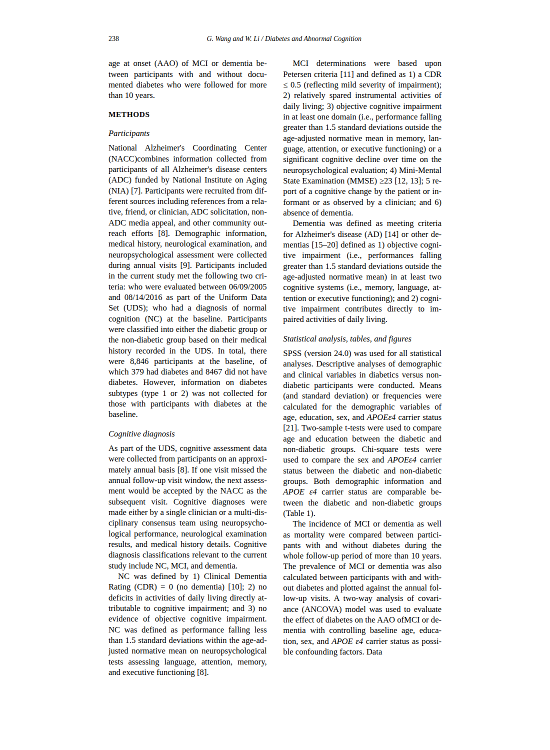238 G. Wang and W. Li / Diabetes and Abnormal Cognition
age at onset (AAO) of MCI or dementia between participants with and without documented diabetes who were followed for more than 10 years.
Methods
Participants
National Alzheimer's Coordinating Center (NACC)combines information collected from participants of all Alzheimer's disease centers (ADC) funded by National Institute on Aging (NIA) [7]. Participants were recruited from different sources including references from a relative, friend, or clinician, ADC solicitation, non-ADC media appeal, and other community outreach efforts [8]. Demographic information, medical history, neurological examination, and neuropsychological assessment were collected during annual visits [9]. Participants included in the current study met the following two criteria: who were evaluated between 06/09/2005 and 08/14/2016 as part of the Uniform Data Set (UDS); who had a diagnosis of normal cognition (NC) at the baseline. Participants were classified into either the diabetic group or the non-diabetic group based on their medical history recorded in the UDS. In total, there were 8,846 participants at the baseline, of which 379 had diabetes and 8467 did not have diabetes. However, information on diabetes subtypes (type 1 or 2) was not collected for those with participants with diabetes at the baseline.
Cognitive diagnosis
As part of the UDS, cognitive assessment data were collected from participants on an approximately annual basis [8]. If one visit missed the annual follow-up visit window, the next assessment would be accepted by the NACC as the subsequent visit. Cognitive diagnoses were made either by a single clinician or a multi-disciplinary consensus team using neuropsychological performance, neurological examination results, and medical history details. Cognitive diagnosis classifications relevant to the current study include NC, MCI, and dementia.
NC was defined by 1) Clinical Dementia Rating (CDR) = 0 (no dementia) [10]; 2) no deficits in activities of daily living directly attributable to cognitive impairment; and 3) no evidence of objective cognitive impairment. NC was defined as performance falling less than 1.5 standard deviations within the age-adjusted normative mean on neuropsychological tests assessing language, attention, memory, and executive functioning [8].
MCI determinations were based upon Petersen criteria [11] and defined as 1) a CDR ≤ 0.5 (reflecting mild severity of impairment); 2) relatively spared instrumental activities of daily living; 3) objective cognitive impairment in at least one domain (i.e., performance falling greater than 1.5 standard deviations outside the age-adjusted normative mean in memory, language, attention, or executive functioning) or a significant cognitive decline over time on the neuropsychological evaluation; 4) Mini-Mental State Examination (MMSE) ≥23 [12, 13]; 5 report of a cognitive change by the patient or informant or as observed by a clinician; and 6) absence of dementia.
Dementia was defined as meeting criteria for Alzheimer's disease (AD) [14] or other dementias [15–20] defined as 1) objective cognitive impairment (i.e., performances falling greater than 1.5 standard deviations outside the age-adjusted normative mean) in at least two cognitive systems (i.e., memory, language, attention or executive functioning); and 2) cognitive impairment contributes directly to impaired activities of daily living.
Statistical analysis, tables, and figures
SPSS (version 24.0) was used for all statistical analyses. Descriptive analyses of demographic and clinical variables in diabetics versus non-diabetic participants were conducted. Means (and standard deviation) or frequencies were calculated for the demographic variables of age, education, sex, and APOEε4 carrier status [21]. Two-sample t-tests were used to compare age and education between the diabetic and non-diabetic groups. Chi-square tests were used to compare the sex and APOEε4 carrier status between the diabetic and non-diabetic groups. Both demographic information and APOE ε4 carrier status are comparable between the diabetic and non-diabetic groups (Table 1).
The incidence of MCI or dementia as well as mortality were compared between participants with and without diabetes during the whole follow-up period of more than 10 years. The prevalence of MCI or dementia was also calculated between participants with and without diabetes and plotted against the annual follow-up visits. A two-way analysis of covariance (ANCOVA) model was used to evaluate the effect of diabetes on the AAO ofMCI or dementia with controlling baseline age, education, sex, and APOE ε4 carrier status as possible confounding factors. Data